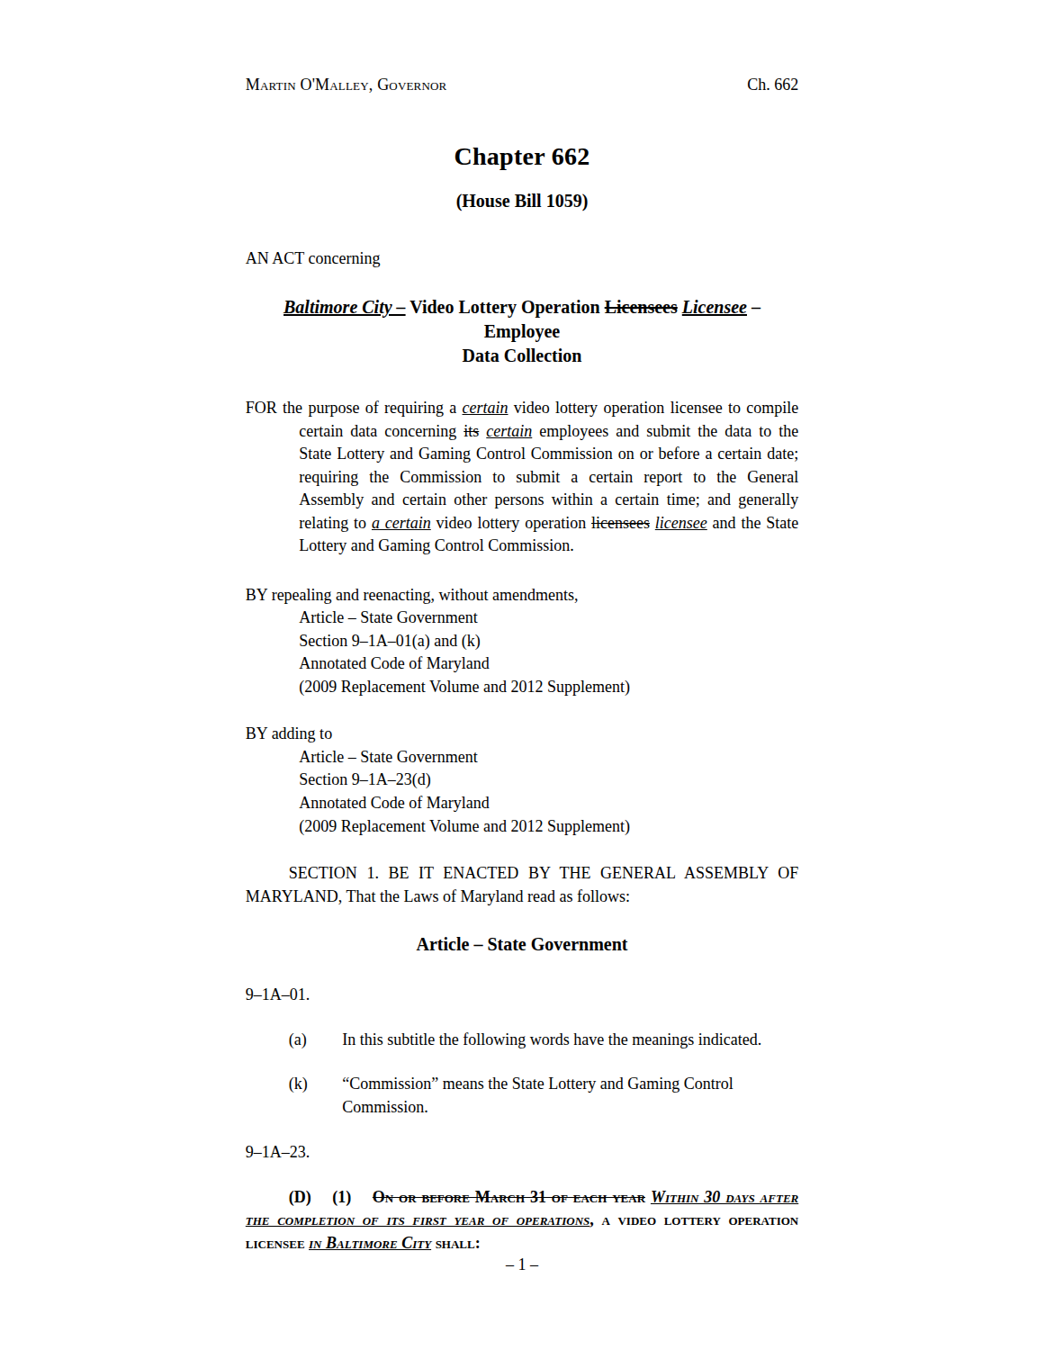Martin O'Malley, Governor Ch. 662
Chapter 662
(House Bill 1059)
AN ACT concerning
Baltimore City – Video Lottery Operation Licensees Licensee – Employee
Data Collection
FOR the purpose of requiring a certain video lottery operation licensee to compile certain data concerning its certain employees and submit the data to the State Lottery and Gaming Control Commission on or before a certain date; requiring the Commission to submit a certain report to the General Assembly and certain other persons within a certain time; and generally relating to a certain video lottery operation licensees licensee and the State Lottery and Gaming Control Commission.
BY repealing and reenacting, without amendments,
Article – State Government
Section 9–1A–01(a) and (k)
Annotated Code of Maryland
(2009 Replacement Volume and 2012 Supplement)
BY adding to
Article – State Government
Section 9–1A–23(d)
Annotated Code of Maryland
(2009 Replacement Volume and 2012 Supplement)
SECTION 1. BE IT ENACTED BY THE GENERAL ASSEMBLY OF MARYLAND, That the Laws of Maryland read as follows:
Article – State Government
9–1A–01.
(a) In this subtitle the following words have the meanings indicated.
(k) “Commission” means the State Lottery and Gaming Control Commission.
9–1A–23.
(D) (1) On or before March 31 of each year Within 30 days after the completion of its first year of operations, a video lottery operation licensee in Baltimore City shall:
– 1 –